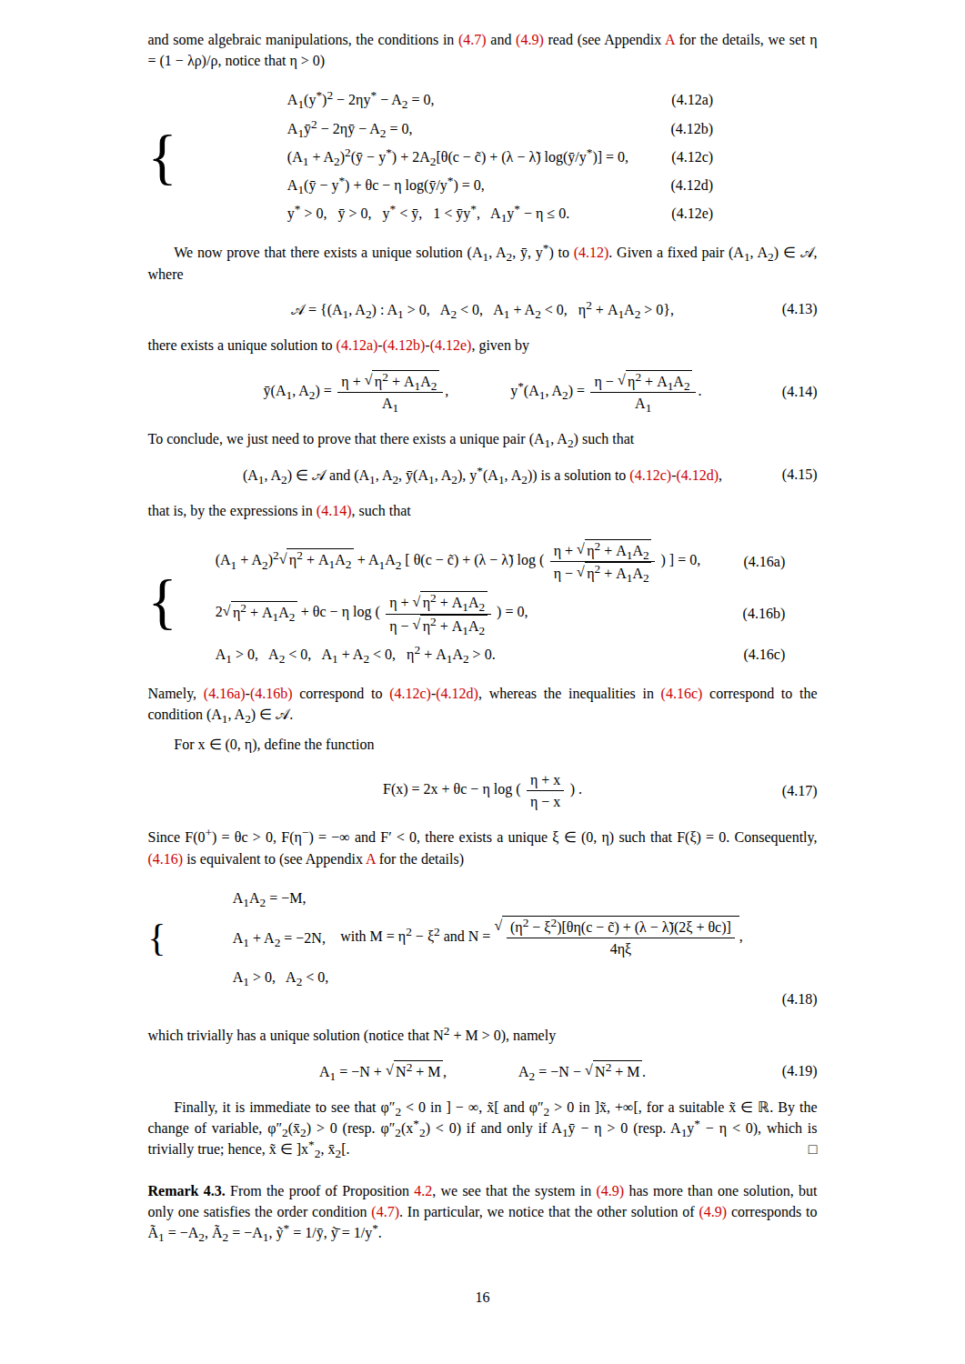and some algebraic manipulations, the conditions in (4.7) and (4.9) read (see Appendix A for the details, we set η = (1 − λρ)/ρ, notice that η > 0)
{
| A 1 (y * ) 2 − 2ηy * − A 2 = 0, | (4.12a) |
| A 1 ȳ 2 − 2ηȳ − A 2 = 0, | (4.12b) |
| (A 1 + A 2 ) 2 (ȳ − y * ) + 2A 2 [θ(c − c̃) + (λ − λ̃) log(ȳ/y * )] = 0, | (4.12c) |
| A 1 (ȳ − y * ) + θc − η log(ȳ/y * ) = 0, | (4.12d) |
| y * > 0, ȳ > 0, y * < ȳ, 1 < ȳy * , A 1 y * − η ≤ 0. | (4.12e) |
We now prove that there exists a unique solution (A1, A2, ȳ, y*) to (4.12). Given a fixed pair (A1, A2) ∈ 𝒜, where
𝒜 = {(A1, A2) : A1 > 0, A2 < 0, A1 + A2 < 0, η2 + A1A2 > 0}, (4.13)
there exists a unique solution to (4.12a)-(4.12b)-(4.12e), given by
ȳ(A1, A2) = η + η2 + A1A2 A1, y*(A1, A2) = η − η2 + A1A2 A1. (4.14)
To conclude, we just need to prove that there exists a unique pair (A1, A2) such that
(A1, A2) ∈ 𝒜 and (A1, A2, ȳ(A1, A2), y*(A1, A2)) is a solution to (4.12c)-(4.12d), (4.15)
that is, by the expressions in (4.14), such that
{
| (A 1 + A 2 ) 2 η 2 + A 1 A 2 + A 1 A 2 [ θ(c − c̃) + (λ − λ̃) log ( η + η 2 + A 1 A 2 η − η 2 + A 1 A 2 ) ] = 0, | (4.16a) |
| 2 η 2 + A 1 A 2 + θc − η log ( η + η 2 + A 1 A 2 η − η 2 + A 1 A 2 ) = 0, | (4.16b) |
| A 1 > 0, A 2 < 0, A 1 + A 2 < 0, η 2 + A 1 A 2 > 0. | (4.16c) |
Namely, (4.16a)-(4.16b) correspond to (4.12c)-(4.12d), whereas the inequalities in (4.16c) correspond to the condition (A1, A2) ∈ 𝒜.
For x ∈ (0, η), define the function
F(x) = 2x + θc − η log ( η + x η − x ) . (4.17)
Since F(0+) = θc > 0, F(η−) = −∞ and F′ < 0, there exists a unique ξ ∈ (0, η) such that F(ξ) = 0. Consequently, (4.16) is equivalent to (see Appendix A for the details)
{
| A 1 A 2 = −M, | | |
| A 1 + A 2 = −2N, | with M = η 2 − ξ 2 and N = (η 2 − ξ 2 )[θη(c − c̃) + (λ − λ̃)(2ξ + θc)] 4ηξ , | |
| A 1 > 0, A 2 < 0, | | |
(4.18)
which trivially has a unique solution (notice that N2 + M > 0), namely
A1 = −N + N2 + M, A2 = −N − N2 + M. (4.19)
Finally, it is immediate to see that φ″2 < 0 in ] − ∞, x̃[ and φ″2 > 0 in ]x̃, +∞[, for a suitable x̃ ∈ ℝ. By the change of variable, φ″2(x̄2) > 0 (resp. φ″2(x*2) < 0) if and only if A1ȳ − η > 0 (resp. A1y* − η < 0), which is trivially true; hence, x̃ ∈ ]x*2, x̄2[. □
Remark 4.3. From the proof of Proposition 4.2, we see that the system in (4.9) has more than one solution, but only one satisfies the order condition (4.7). In particular, we notice that the other solution of (4.9) corresponds to Ã1 = −A2, Ã2 = −A1, ỹ* = 1/ȳ, ỹ̄ = 1/y*.
16